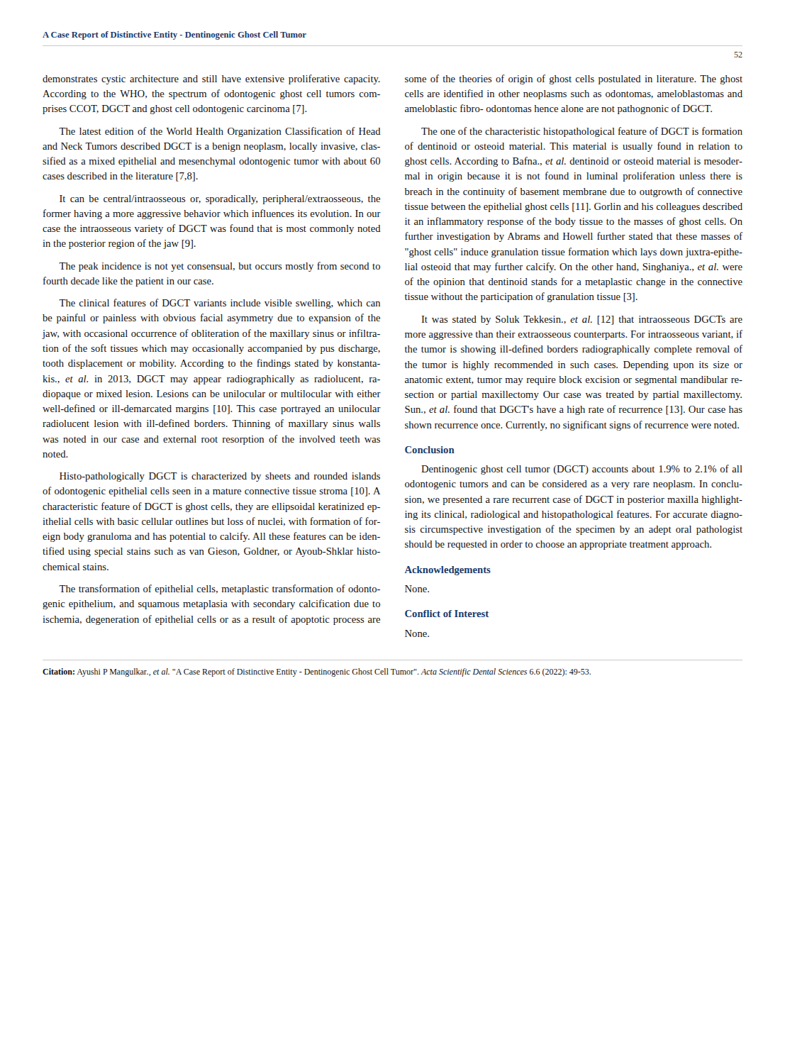A Case Report of Distinctive Entity - Dentinogenic Ghost Cell Tumor
52
demonstrates cystic architecture and still have extensive proliferative capacity. According to the WHO, the spectrum of odontogenic ghost cell tumors comprises CCOT, DGCT and ghost cell odontogenic carcinoma [7].
The latest edition of the World Health Organization Classification of Head and Neck Tumors described DGCT is a benign neoplasm, locally invasive, classified as a mixed epithelial and mesenchymal odontogenic tumor with about 60 cases described in the literature [7,8].
It can be central/intraosseous or, sporadically, peripheral/extraosseous, the former having a more aggressive behavior which influences its evolution. In our case the intraosseous variety of DGCT was found that is most commonly noted in the posterior region of the jaw [9].
The peak incidence is not yet consensual, but occurs mostly from second to fourth decade like the patient in our case.
The clinical features of DGCT variants include visible swelling, which can be painful or painless with obvious facial asymmetry due to expansion of the jaw, with occasional occurrence of obliteration of the maxillary sinus or infiltration of the soft tissues which may occasionally accompanied by pus discharge, tooth displacement or mobility. According to the findings stated by konstantakis., et al. in 2013, DGCT may appear radiographically as radiolucent, radiopaque or mixed lesion. Lesions can be unilocular or multilocular with either well-defined or ill-demarcated margins [10]. This case portrayed an unilocular radiolucent lesion with ill-defined borders. Thinning of maxillary sinus walls was noted in our case and external root resorption of the involved teeth was noted.
Histo-pathologically DGCT is characterized by sheets and rounded islands of odontogenic epithelial cells seen in a mature connective tissue stroma [10]. A characteristic feature of DGCT is ghost cells, they are ellipsoidal keratinized epithelial cells with basic cellular outlines but loss of nuclei, with formation of foreign body granuloma and has potential to calcify. All these features can be identified using special stains such as van Gieson, Goldner, or Ayoub-Shklar histochemical stains.
The transformation of epithelial cells, metaplastic transformation of odontogenic epithelium, and squamous metaplasia with secondary calcification due to ischemia, degeneration of epithelial cells or as a result of apoptotic process are some of the theories of origin of ghost cells postulated in literature. The ghost cells are identified in other neoplasms such as odontomas, ameloblastomas and ameloblastic fibro- odontomas hence alone are not pathognonic of DGCT.
The one of the characteristic histopathological feature of DGCT is formation of dentinoid or osteoid material. This material is usually found in relation to ghost cells. According to Bafna., et al. dentinoid or osteoid material is mesodermal in origin because it is not found in luminal proliferation unless there is breach in the continuity of basement membrane due to outgrowth of connective tissue between the epithelial ghost cells [11]. Gorlin and his colleagues described it an inflammatory response of the body tissue to the masses of ghost cells. On further investigation by Abrams and Howell further stated that these masses of "ghost cells" induce granulation tissue formation which lays down juxtra-epithelial osteoid that may further calcify. On the other hand, Singhaniya., et al. were of the opinion that dentinoid stands for a metaplastic change in the connective tissue without the participation of granulation tissue [3].
It was stated by Soluk Tekkesin., et al. [12] that intraosseous DGCTs are more aggressive than their extraosseous counterparts. For intraosseous variant, if the tumor is showing ill-defined borders radiographically complete removal of the tumor is highly recommended in such cases. Depending upon its size or anatomic extent, tumor may require block excision or segmental mandibular resection or partial maxillectomy Our case was treated by partial maxillectomy. Sun., et al. found that DGCT's have a high rate of recurrence [13]. Our case has shown recurrence once. Currently, no significant signs of recurrence were noted.
Conclusion
Dentinogenic ghost cell tumor (DGCT) accounts about 1.9% to 2.1% of all odontogenic tumors and can be considered as a very rare neoplasm. In conclusion, we presented a rare recurrent case of DGCT in posterior maxilla highlighting its clinical, radiological and histopathological features. For accurate diagnosis circumspective investigation of the specimen by an adept oral pathologist should be requested in order to choose an appropriate treatment approach.
Acknowledgements
None.
Conflict of Interest
None.
Citation: Ayushi P Mangulkar., et al. "A Case Report of Distinctive Entity - Dentinogenic Ghost Cell Tumor". Acta Scientific Dental Sciences 6.6 (2022): 49-53.